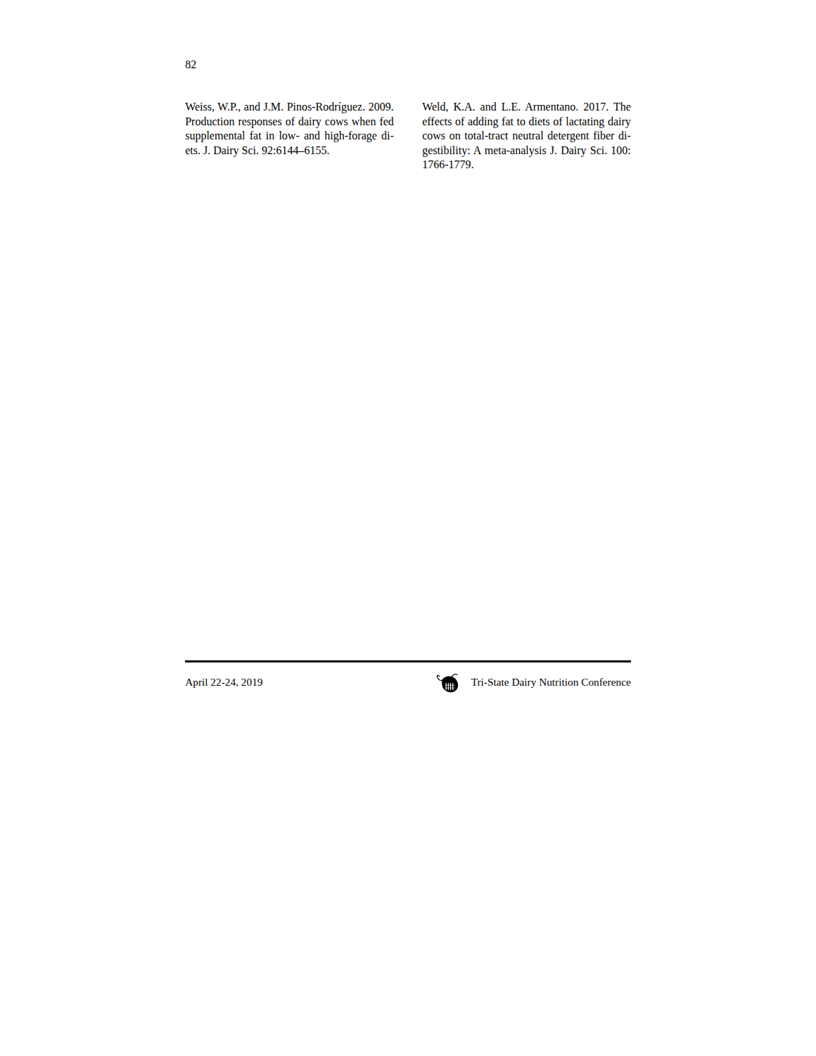82
Weiss, W.P., and J.M. Pinos-Rodríguez. 2009. Production responses of dairy cows when fed supplemental fat in low- and high-forage diets. J. Dairy Sci. 92:6144–6155.
Weld, K.A. and L.E. Armentano. 2017. The effects of adding fat to diets of lactating dairy cows on total-tract neutral detergent fiber digestibility: A meta-analysis J. Dairy Sci. 100: 1766-1779.
April 22-24, 2019
Tri-State Dairy Nutrition Conference